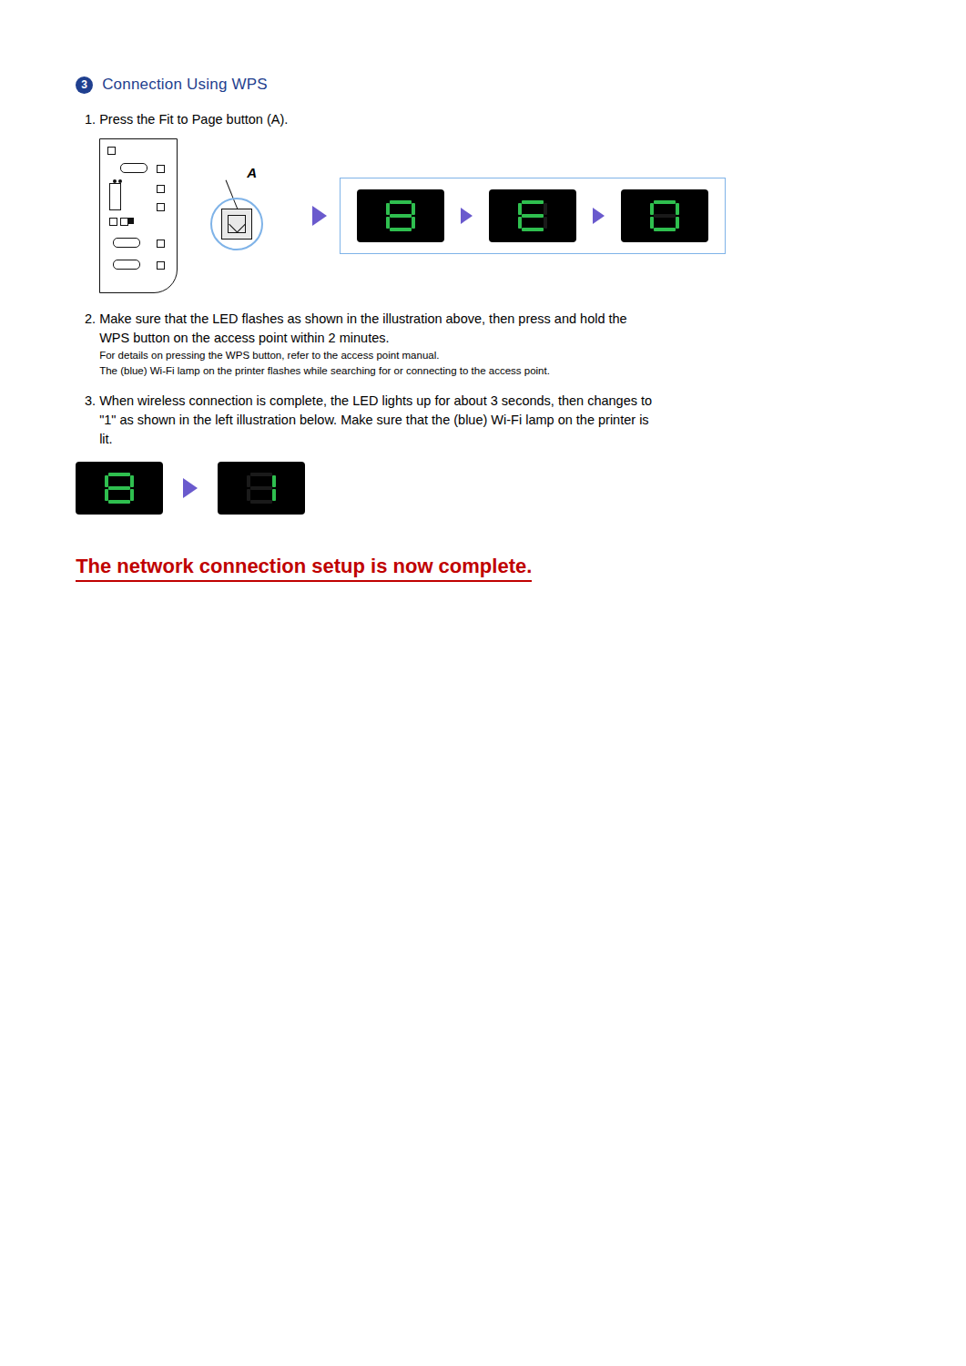3 Connection Using WPS
Press the Fit to Page button (A).
A
Make sure that the LED flashes as shown in the illustration above, then press and hold the WPS button on the access point within 2 minutes. For details on pressing the WPS button, refer to the access point manual. The (blue) Wi-Fi lamp on the printer flashes while searching for or connecting to the access point.
When wireless connection is complete, the LED lights up for about 3 seconds, then changes to "1" as shown in the left illustration below. Make sure that the (blue) Wi-Fi lamp on the printer is lit.
The network connection setup is now complete.